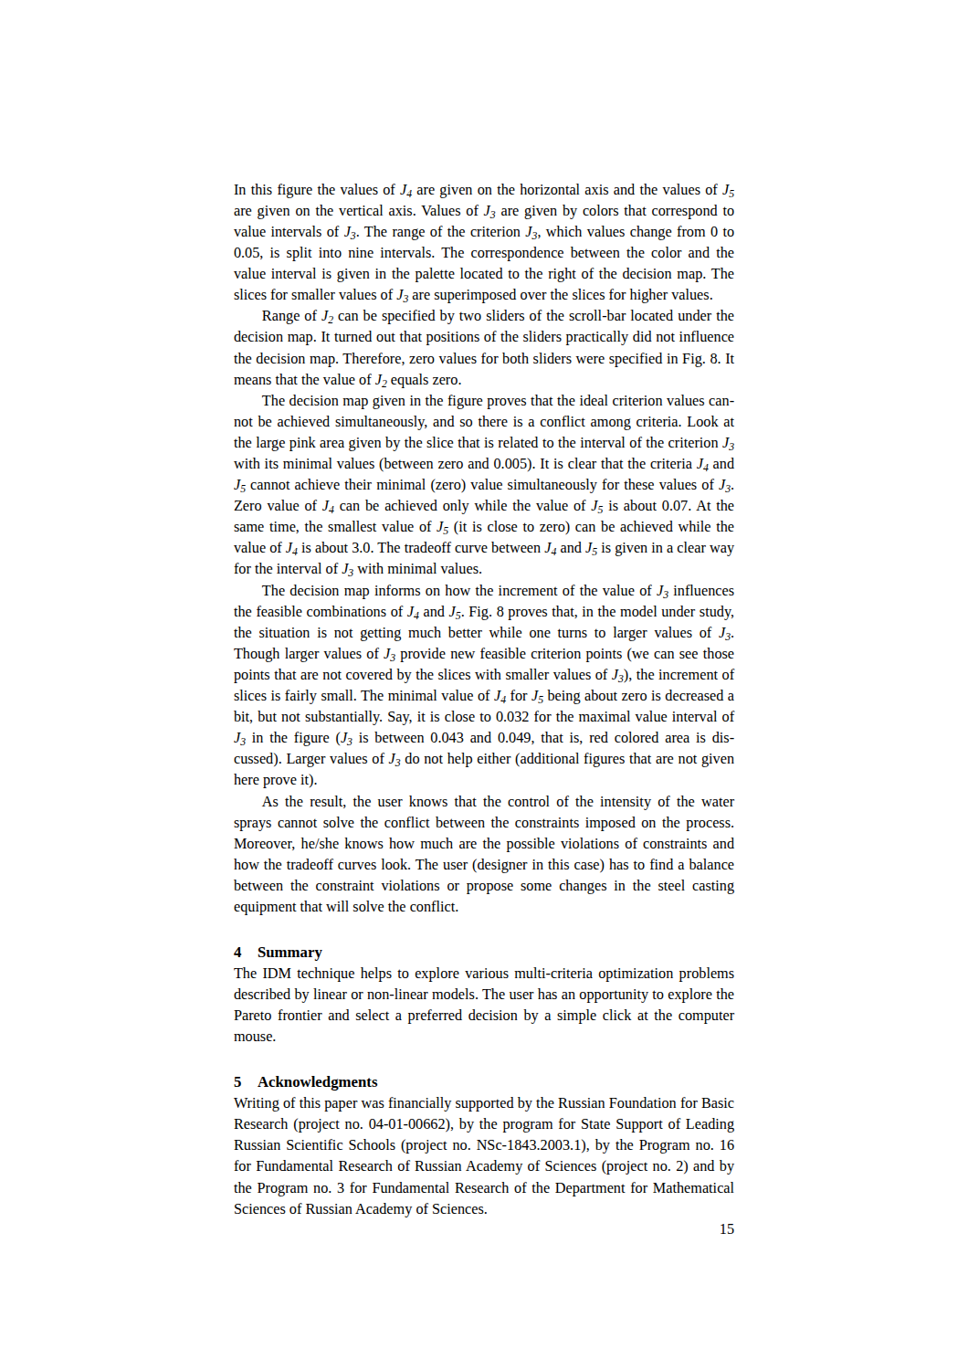In this figure the values of J4 are given on the horizontal axis and the values of J5 are given on the vertical axis. Values of J3 are given by colors that correspond to value intervals of J3. The range of the criterion J3, which values change from 0 to 0.05, is split into nine intervals. The correspondence between the color and the value interval is given in the palette located to the right of the decision map. The slices for smaller values of J3 are superimposed over the slices for higher values.
Range of J2 can be specified by two sliders of the scroll-bar located under the decision map. It turned out that positions of the sliders practically did not influence the decision map. Therefore, zero values for both sliders were specified in Fig. 8. It means that the value of J2 equals zero.
The decision map given in the figure proves that the ideal criterion values cannot be achieved simultaneously, and so there is a conflict among criteria. Look at the large pink area given by the slice that is related to the interval of the criterion J3 with its minimal values (between zero and 0.005). It is clear that the criteria J4 and J5 cannot achieve their minimal (zero) value simultaneously for these values of J3. Zero value of J4 can be achieved only while the value of J5 is about 0.07. At the same time, the smallest value of J5 (it is close to zero) can be achieved while the value of J4 is about 3.0. The tradeoff curve between J4 and J5 is given in a clear way for the interval of J3 with minimal values.
The decision map informs on how the increment of the value of J3 influences the feasible combinations of J4 and J5. Fig. 8 proves that, in the model under study, the situation is not getting much better while one turns to larger values of J3. Though larger values of J3 provide new feasible criterion points (we can see those points that are not covered by the slices with smaller values of J3), the increment of slices is fairly small. The minimal value of J4 for J5 being about zero is decreased a bit, but not substantially. Say, it is close to 0.032 for the maximal value interval of J3 in the figure (J3 is between 0.043 and 0.049, that is, red colored area is discussed). Larger values of J3 do not help either (additional figures that are not given here prove it).
As the result, the user knows that the control of the intensity of the water sprays cannot solve the conflict between the constraints imposed on the process. Moreover, he/she knows how much are the possible violations of constraints and how the tradeoff curves look. The user (designer in this case) has to find a balance between the constraint violations or propose some changes in the steel casting equipment that will solve the conflict.
4 Summary
The IDM technique helps to explore various multi-criteria optimization problems described by linear or non-linear models. The user has an opportunity to explore the Pareto frontier and select a preferred decision by a simple click at the computer mouse.
5 Acknowledgments
Writing of this paper was financially supported by the Russian Foundation for Basic Research (project no. 04-01-00662), by the program for State Support of Leading Russian Scientific Schools (project no. NSc-1843.2003.1), by the Program no. 16 for Fundamental Research of Russian Academy of Sciences (project no. 2) and by the Program no. 3 for Fundamental Research of the Department for Mathematical Sciences of Russian Academy of Sciences.
15